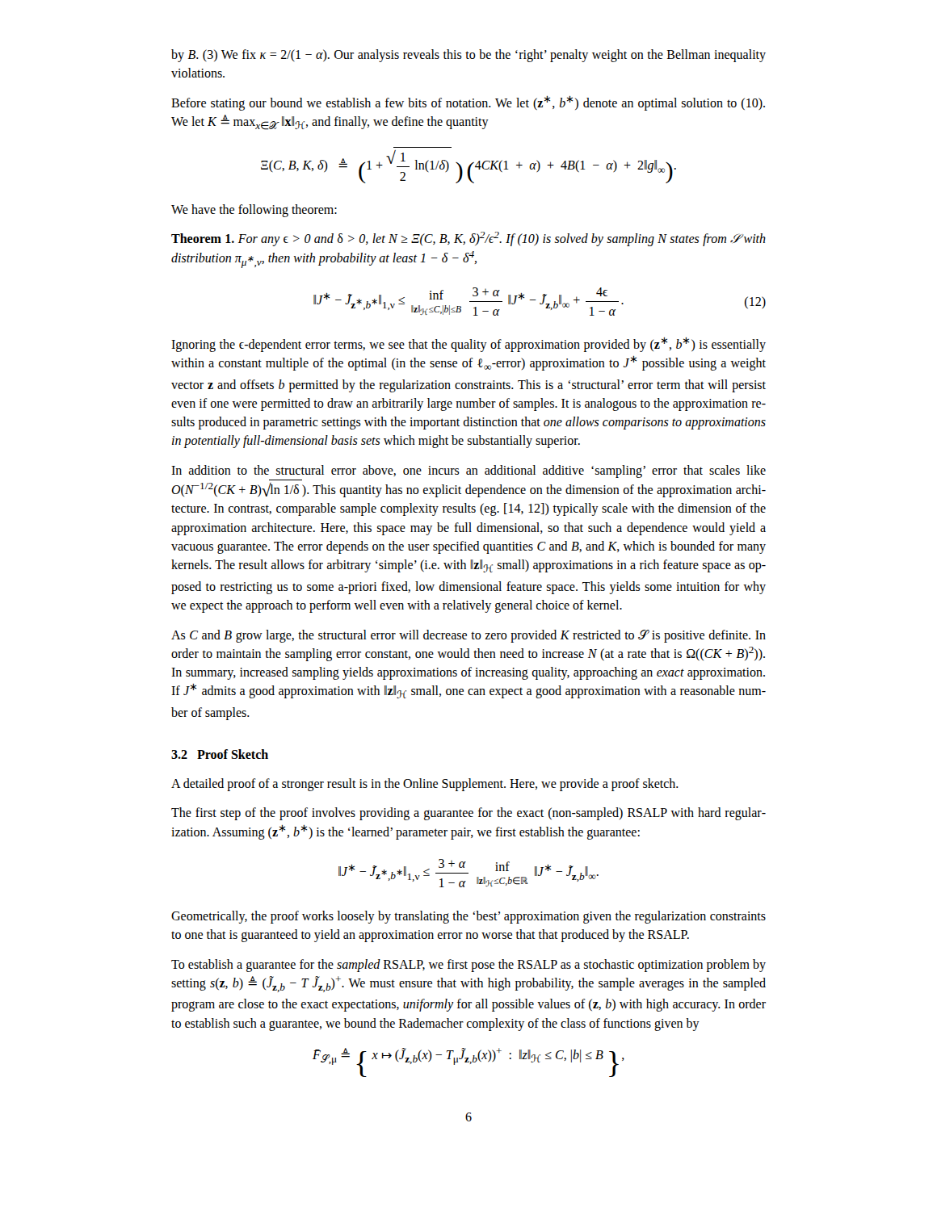by B. (3) We fix κ = 2/(1 − α). Our analysis reveals this to be the ‘right’ penalty weight on the Bellman inequality violations.
Before stating our bound we establish a few bits of notation. We let (z∗, b∗) denote an optimal solution to (10). We let K ≜ maxx∈𝒳 ‖x‖ℋ, and finally, we define the quantity
Ξ(C, B, K, δ) ≜ (1 + 12 ln(1/δ) ) (4CK(1 + α) + 4B(1 − α) + 2‖g‖∞).
We have the following theorem:
Theorem 1. For any ϵ > 0 and δ > 0, let N ≥ Ξ(C, B, K, δ)2/ϵ2. If (10) is solved by sampling N states from 𝒮 with distribution πμ∗,ν, then with probability at least 1 − δ − δ4,
‖J∗ − J̃z∗,b∗‖1,ν ≤ inf‖z‖ℋ≤C,|b|≤B 3 + α 1 − α ‖J∗ − J̃z,b‖∞ + 4ϵ 1 − α. (12)
Ignoring the ϵ-dependent error terms, we see that the quality of approximation provided by (z∗, b∗) is essentially within a constant multiple of the optimal (in the sense of ℓ∞-error) approximation to J∗ possible using a weight vector z and offsets b permitted by the regularization constraints. This is a ‘structural’ error term that will persist even if one were permitted to draw an arbitrarily large number of samples. It is analogous to the approximation results produced in parametric settings with the important distinction that one allows comparisons to approximations in potentially full-dimensional basis sets which might be substantially superior.
In addition to the structural error above, one incurs an additional additive ‘sampling’ error that scales like O(N−1/2(CK + B)ln 1/δ). This quantity has no explicit dependence on the dimension of the approximation architecture. In contrast, comparable sample complexity results (eg. [14, 12]) typically scale with the dimension of the approximation architecture. Here, this space may be full dimensional, so that such a dependence would yield a vacuous guarantee. The error depends on the user specified quantities C and B, and K, which is bounded for many kernels. The result allows for arbitrary ‘simple’ (i.e. with ‖z‖ℋ small) approximations in a rich feature space as opposed to restricting us to some a-priori fixed, low dimensional feature space. This yields some intuition for why we expect the approach to perform well even with a relatively general choice of kernel.
As C and B grow large, the structural error will decrease to zero provided K restricted to 𝒮 is positive definite. In order to maintain the sampling error constant, one would then need to increase N (at a rate that is Ω((CK + B)2)). In summary, increased sampling yields approximations of increasing quality, approaching an exact approximation. If J∗ admits a good approximation with ‖z‖ℋ small, one can expect a good approximation with a reasonable number of samples.
3.2 Proof Sketch
A detailed proof of a stronger result is in the Online Supplement. Here, we provide a proof sketch.
The first step of the proof involves providing a guarantee for the exact (non-sampled) RSALP with hard regularization. Assuming (z∗, b∗) is the ‘learned’ parameter pair, we first establish the guarantee:
‖J∗ − J̃z∗,b∗‖1,ν ≤ 3 + α 1 − α inf‖z‖ℋ≤C,b∈ℝ ‖J∗ − J̃z,b‖∞.
Geometrically, the proof works loosely by translating the ‘best’ approximation given the regularization constraints to one that is guaranteed to yield an approximation error no worse that that produced by the RSALP.
To establish a guarantee for the sampled RSALP, we first pose the RSALP as a stochastic optimization problem by setting s(z, b) ≜ (J̃z,b − T J̃z,b)+. We must ensure that with high probability, the sample averages in the sampled program are close to the exact expectations, uniformly for all possible values of (z, b) with high accuracy. In order to establish such a guarantee, we bound the Rademacher complexity of the class of functions given by
F̄𝒮,μ ≜ { x ↦ (J̃z,b(x) − TμJ̃z,b(x))+ : ‖z‖ℋ ≤ C, |b| ≤ B },
6